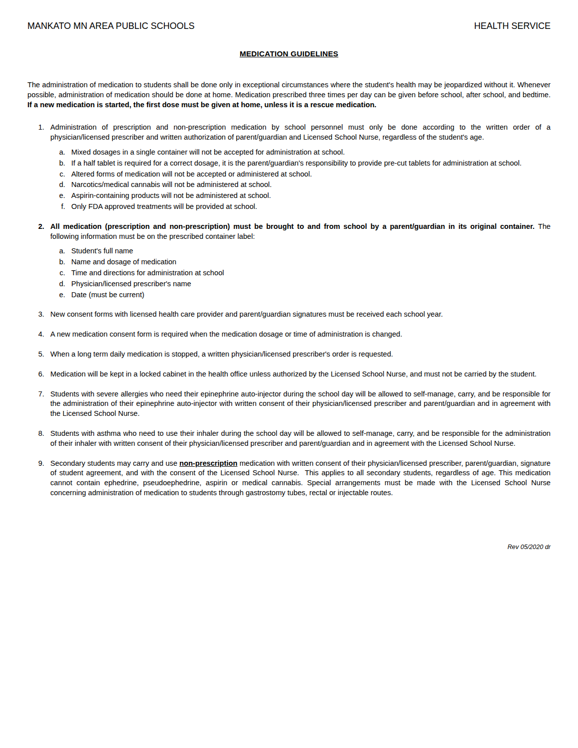MANKATO MN AREA PUBLIC SCHOOLS HEALTH SERVICE
MEDICATION GUIDELINES
The administration of medication to students shall be done only in exceptional circumstances where the student's health may be jeopardized without it. Whenever possible, administration of medication should be done at home. Medication prescribed three times per day can be given before school, after school, and bedtime. If a new medication is started, the first dose must be given at home, unless it is a rescue medication.
Administration of prescription and non-prescription medication by school personnel must only be done according to the written order of a physician/licensed prescriber and written authorization of parent/guardian and Licensed School Nurse, regardless of the student's age.
Mixed dosages in a single container will not be accepted for administration at school.
If a half tablet is required for a correct dosage, it is the parent/guardian's responsibility to provide pre-cut tablets for administration at school.
Altered forms of medication will not be accepted or administered at school.
Narcotics/medical cannabis will not be administered at school.
Aspirin-containing products will not be administered at school.
Only FDA approved treatments will be provided at school.
All medication (prescription and non-prescription) must be brought to and from school by a parent/guardian in its original container. The following information must be on the prescribed container label:
Student's full name
Name and dosage of medication
Time and directions for administration at school
Physician/licensed prescriber's name
Date (must be current)
New consent forms with licensed health care provider and parent/guardian signatures must be received each school year.
A new medication consent form is required when the medication dosage or time of administration is changed.
When a long term daily medication is stopped, a written physician/licensed prescriber's order is requested.
Medication will be kept in a locked cabinet in the health office unless authorized by the Licensed School Nurse, and must not be carried by the student.
Students with severe allergies who need their epinephrine auto-injector during the school day will be allowed to self-manage, carry, and be responsible for the administration of their epinephrine auto-injector with written consent of their physician/licensed prescriber and parent/guardian and in agreement with the Licensed School Nurse.
Students with asthma who need to use their inhaler during the school day will be allowed to self-manage, carry, and be responsible for the administration of their inhaler with written consent of their physician/licensed prescriber and parent/guardian and in agreement with the Licensed School Nurse.
Secondary students may carry and use non-prescription medication with written consent of their physician/licensed prescriber, parent/guardian, signature of student agreement, and with the consent of the Licensed School Nurse. This applies to all secondary students, regardless of age. This medication cannot contain ephedrine, pseudoephedrine, aspirin or medical cannabis. Special arrangements must be made with the Licensed School Nurse concerning administration of medication to students through gastrostomy tubes, rectal or injectable routes.
Rev 05/2020 dr